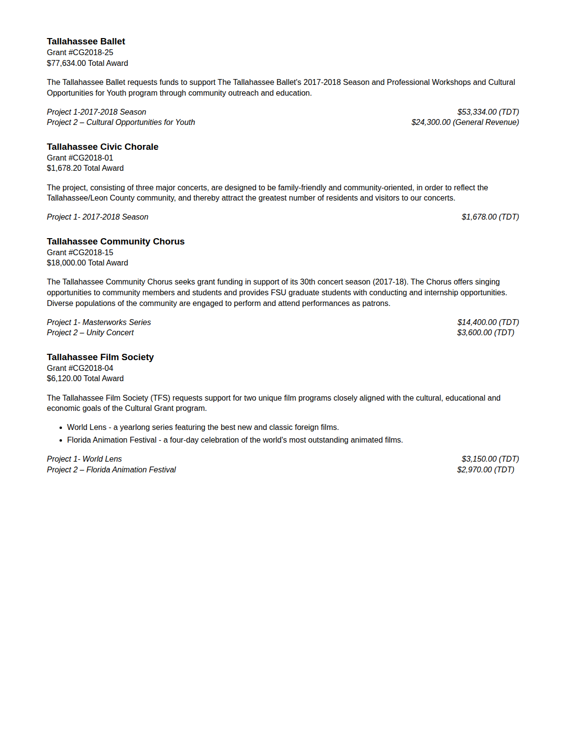Tallahassee Ballet
Grant #CG2018-25
$77,634.00 Total Award
The Tallahassee Ballet requests funds to support The Tallahassee Ballet's 2017-2018 Season and Professional Workshops and Cultural Opportunities for Youth program through community outreach and education.
Project 1-2017-2018 Season$53,334.00 (TDT)
Project 2 – Cultural Opportunities for Youth$24,300.00 (General Revenue)
Tallahassee Civic Chorale
Grant #CG2018-01
$1,678.20 Total Award
The project, consisting of three major concerts, are designed to be family-friendly and community-oriented, in order to reflect the Tallahassee/Leon County community, and thereby attract the greatest number of residents and visitors to our concerts.
Project 1- 2017-2018 Season$1,678.00 (TDT)
Tallahassee Community Chorus
Grant #CG2018-15
$18,000.00 Total Award
The Tallahassee Community Chorus seeks grant funding in support of its 30th concert season (2017-18). The Chorus offers singing opportunities to community members and students and provides FSU graduate students with conducting and internship opportunities. Diverse populations of the community are engaged to perform and attend performances as patrons.
Project 1- Masterworks Series$14,400.00 (TDT)
Project 2 – Unity Concert$3,600.00 (TDT)
Tallahassee Film Society
Grant #CG2018-04
$6,120.00 Total Award
The Tallahassee Film Society (TFS) requests support for two unique film programs closely aligned with the cultural, educational and economic goals of the Cultural Grant program.
World Lens - a yearlong series featuring the best new and classic foreign films.
Florida Animation Festival - a four-day celebration of the world's most outstanding animated films.
Project 1- World Lens$3,150.00 (TDT)
Project 2 – Florida Animation Festival$2,970.00 (TDT)